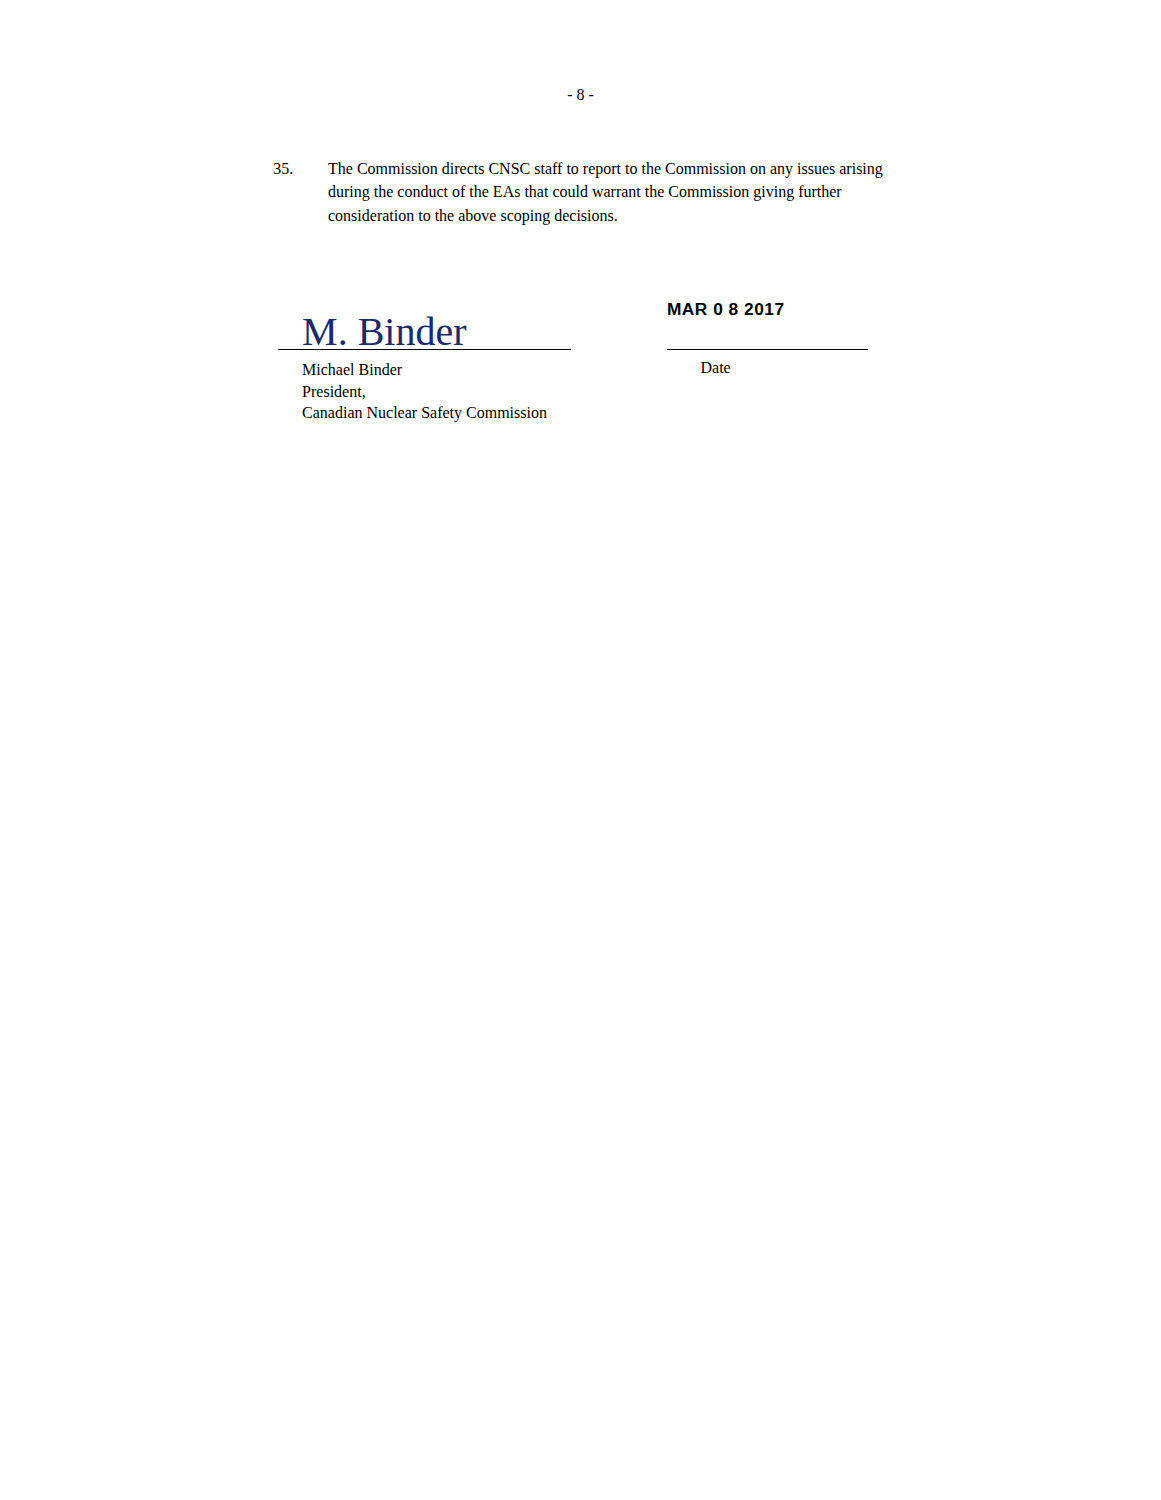- 8 -
35.
The Commission directs CNSC staff to report to the Commission on any issues arising during the conduct of the EAs that could warrant the Commission giving further consideration to the above scoping decisions.
M. Binder
MAR 0 8 2017
Michael Binder
President,
Canadian Nuclear Safety Commission
Date